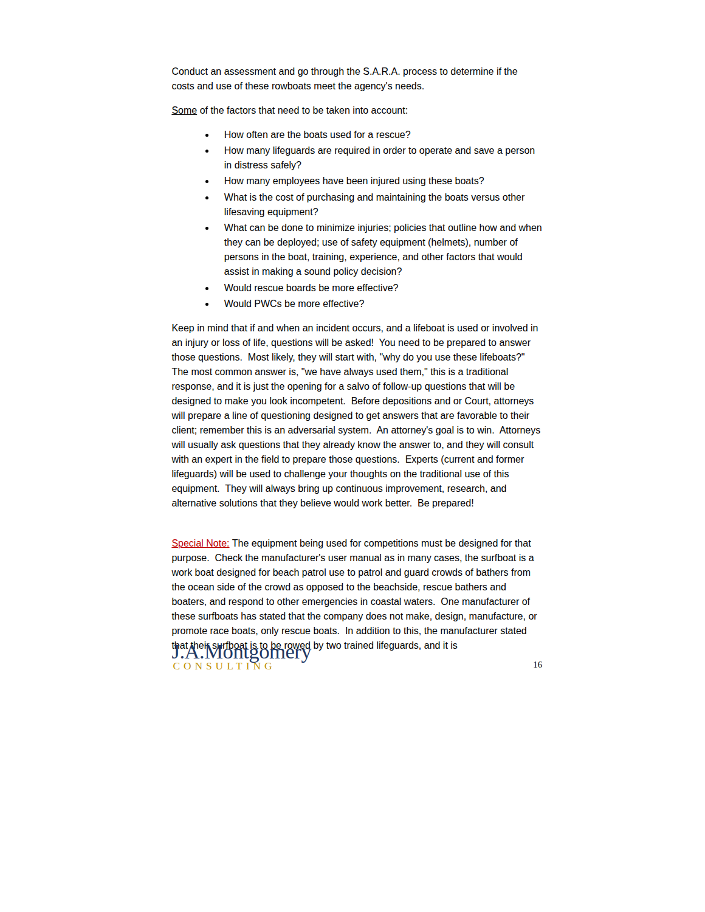Conduct an assessment and go through the S.A.R.A. process to determine if the costs and use of these rowboats meet the agency's needs.
Some of the factors that need to be taken into account:
How often are the boats used for a rescue?
How many lifeguards are required in order to operate and save a person in distress safely?
How many employees have been injured using these boats?
What is the cost of purchasing and maintaining the boats versus other lifesaving equipment?
What can be done to minimize injuries; policies that outline how and when they can be deployed; use of safety equipment (helmets), number of persons in the boat, training, experience, and other factors that would assist in making a sound policy decision?
Would rescue boards be more effective?
Would PWCs be more effective?
Keep in mind that if and when an incident occurs, and a lifeboat is used or involved in an injury or loss of life, questions will be asked! You need to be prepared to answer those questions. Most likely, they will start with, "why do you use these lifeboats?" The most common answer is, "we have always used them," this is a traditional response, and it is just the opening for a salvo of follow-up questions that will be designed to make you look incompetent. Before depositions and or Court, attorneys will prepare a line of questioning designed to get answers that are favorable to their client; remember this is an adversarial system. An attorney's goal is to win. Attorneys will usually ask questions that they already know the answer to, and they will consult with an expert in the field to prepare those questions. Experts (current and former lifeguards) will be used to challenge your thoughts on the traditional use of this equipment. They will always bring up continuous improvement, research, and alternative solutions that they believe would work better. Be prepared!
Special Note: The equipment being used for competitions must be designed for that purpose. Check the manufacturer's user manual as in many cases, the surfboat is a work boat designed for beach patrol use to patrol and guard crowds of bathers from the ocean side of the crowd as opposed to the beachside, rescue bathers and boaters, and respond to other emergencies in coastal waters. One manufacturer of these surfboats has stated that the company does not make, design, manufacture, or promote race boats, only rescue boats. In addition to this, the manufacturer stated that their surfboat is to be rowed by two trained lifeguards, and it is
J. A. Montgomery CONSULTING
16